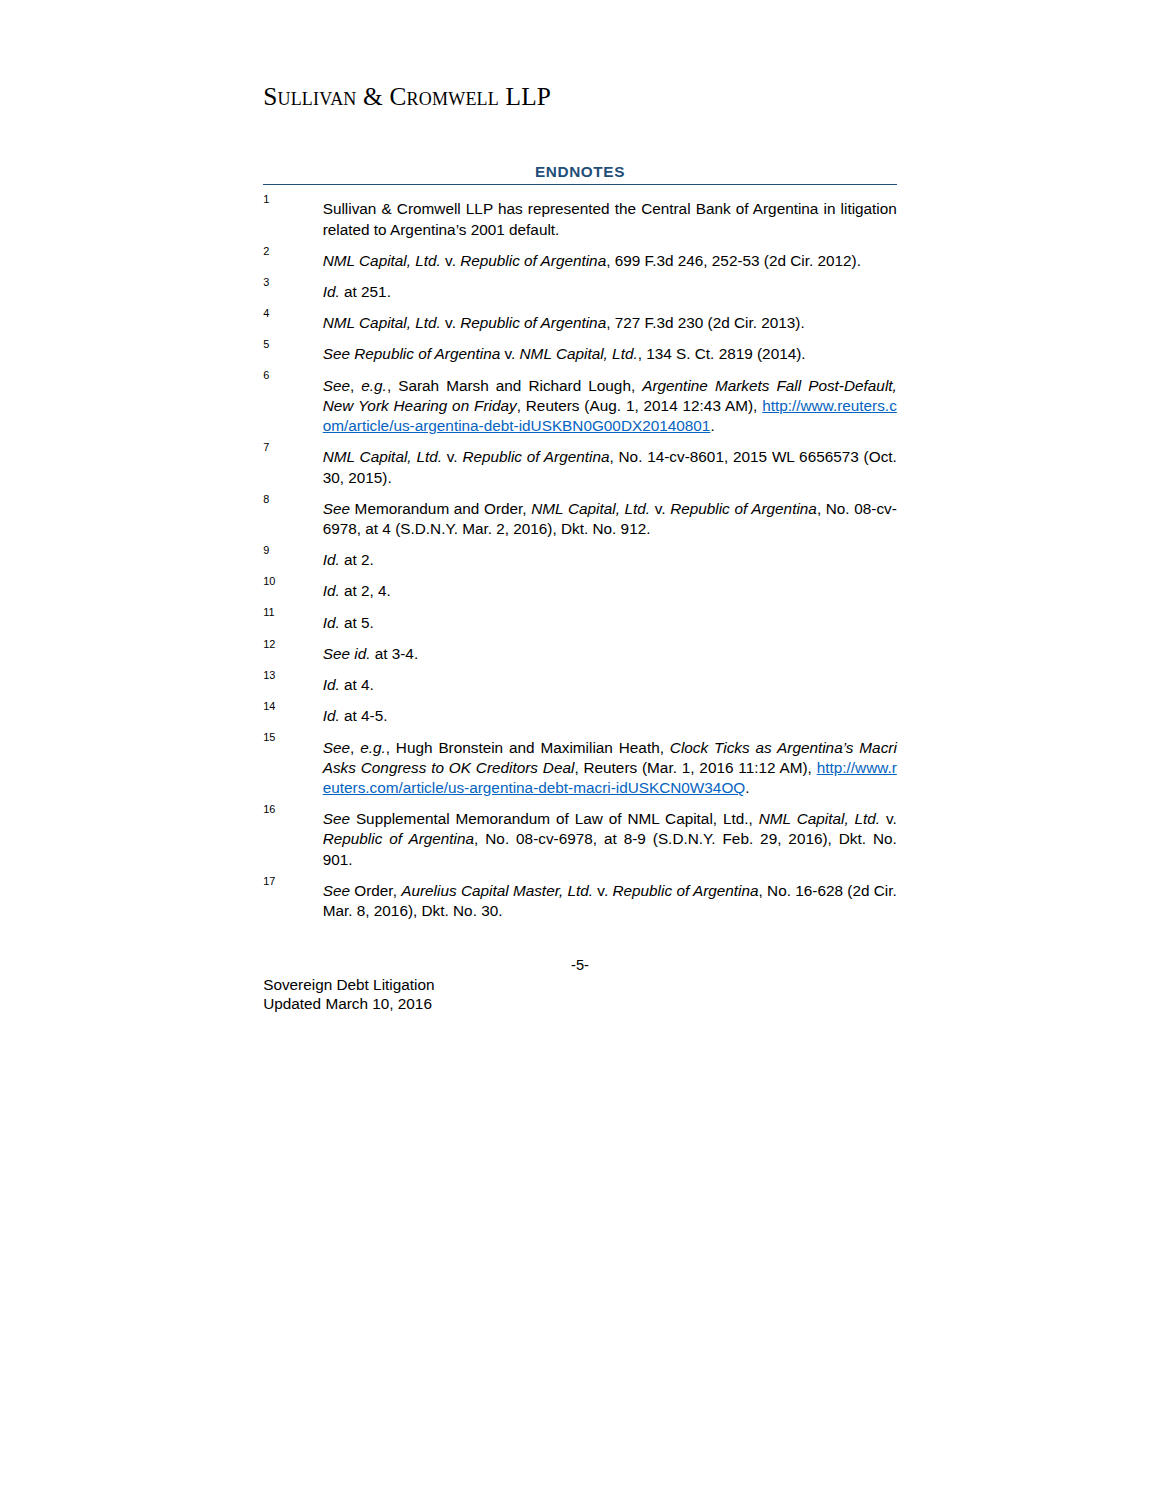Sullivan & Cromwell LLP
ENDNOTES
1 Sullivan & Cromwell LLP has represented the Central Bank of Argentina in litigation related to Argentina’s 2001 default.
2 NML Capital, Ltd. v. Republic of Argentina, 699 F.3d 246, 252-53 (2d Cir. 2012).
3 Id. at 251.
4 NML Capital, Ltd. v. Republic of Argentina, 727 F.3d 230 (2d Cir. 2013).
5 See Republic of Argentina v. NML Capital, Ltd., 134 S. Ct. 2819 (2014).
6 See, e.g., Sarah Marsh and Richard Lough, Argentine Markets Fall Post-Default, New York Hearing on Friday, Reuters (Aug. 1, 2014 12:43 AM), http://www.reuters.com/article/us-argentina-debt-idUSKBN0G00DX20140801.
7 NML Capital, Ltd. v. Republic of Argentina, No. 14-cv-8601, 2015 WL 6656573 (Oct. 30, 2015).
8 See Memorandum and Order, NML Capital, Ltd. v. Republic of Argentina, No. 08-cv-6978, at 4 (S.D.N.Y. Mar. 2, 2016), Dkt. No. 912.
9 Id. at 2.
10 Id. at 2, 4.
11 Id. at 5.
12 See id. at 3-4.
13 Id. at 4.
14 Id. at 4-5.
15 See, e.g., Hugh Bronstein and Maximilian Heath, Clock Ticks as Argentina’s Macri Asks Congress to OK Creditors Deal, Reuters (Mar. 1, 2016 11:12 AM), http://www.reuters.com/article/us-argentina-debt-macri-idUSKCN0W34OQ.
16 See Supplemental Memorandum of Law of NML Capital, Ltd., NML Capital, Ltd. v. Republic of Argentina, No. 08-cv-6978, at 8-9 (S.D.N.Y. Feb. 29, 2016), Dkt. No. 901.
17 See Order, Aurelius Capital Master, Ltd. v. Republic of Argentina, No. 16-628 (2d Cir. Mar. 8, 2016), Dkt. No. 30.
-5-
Sovereign Debt Litigation
Updated March 10, 2016